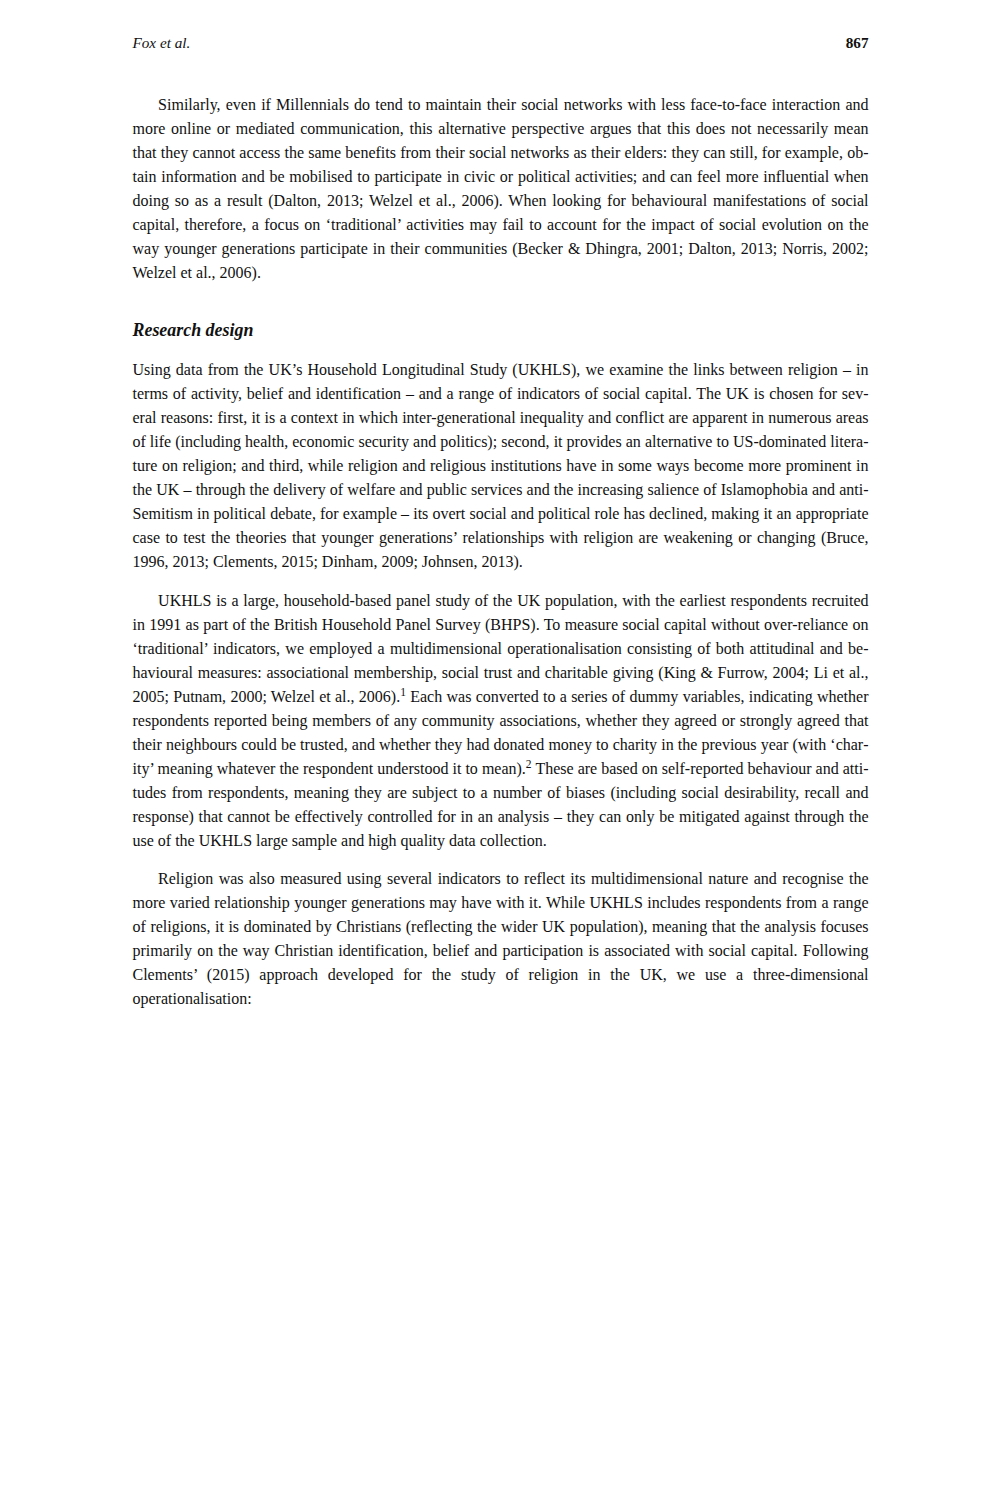Fox et al. 867
Similarly, even if Millennials do tend to maintain their social networks with less face-to-face interaction and more online or mediated communication, this alternative perspective argues that this does not necessarily mean that they cannot access the same benefits from their social networks as their elders: they can still, for example, obtain information and be mobilised to participate in civic or political activities; and can feel more influential when doing so as a result (Dalton, 2013; Welzel et al., 2006). When looking for behavioural manifestations of social capital, therefore, a focus on ‘traditional’ activities may fail to account for the impact of social evolution on the way younger generations participate in their communities (Becker & Dhingra, 2001; Dalton, 2013; Norris, 2002; Welzel et al., 2006).
Research design
Using data from the UK’s Household Longitudinal Study (UKHLS), we examine the links between religion – in terms of activity, belief and identification – and a range of indicators of social capital. The UK is chosen for several reasons: first, it is a context in which inter-generational inequality and conflict are apparent in numerous areas of life (including health, economic security and politics); second, it provides an alternative to US-dominated literature on religion; and third, while religion and religious institutions have in some ways become more prominent in the UK – through the delivery of welfare and public services and the increasing salience of Islamophobia and anti-Semitism in political debate, for example – its overt social and political role has declined, making it an appropriate case to test the theories that younger generations’ relationships with religion are weakening or changing (Bruce, 1996, 2013; Clements, 2015; Dinham, 2009; Johnsen, 2013).
UKHLS is a large, household-based panel study of the UK population, with the earliest respondents recruited in 1991 as part of the British Household Panel Survey (BHPS). To measure social capital without over-reliance on ‘traditional’ indicators, we employed a multidimensional operationalisation consisting of both attitudinal and behavioural measures: associational membership, social trust and charitable giving (King & Furrow, 2004; Li et al., 2005; Putnam, 2000; Welzel et al., 2006).1 Each was converted to a series of dummy variables, indicating whether respondents reported being members of any community associations, whether they agreed or strongly agreed that their neighbours could be trusted, and whether they had donated money to charity in the previous year (with ‘charity’ meaning whatever the respondent understood it to mean).2 These are based on self-reported behaviour and attitudes from respondents, meaning they are subject to a number of biases (including social desirability, recall and response) that cannot be effectively controlled for in an analysis – they can only be mitigated against through the use of the UKHLS large sample and high quality data collection.
Religion was also measured using several indicators to reflect its multidimensional nature and recognise the more varied relationship younger generations may have with it. While UKHLS includes respondents from a range of religions, it is dominated by Christians (reflecting the wider UK population), meaning that the analysis focuses primarily on the way Christian identification, belief and participation is associated with social capital. Following Clements’ (2015) approach developed for the study of religion in the UK, we use a three-dimensional operationalisation: